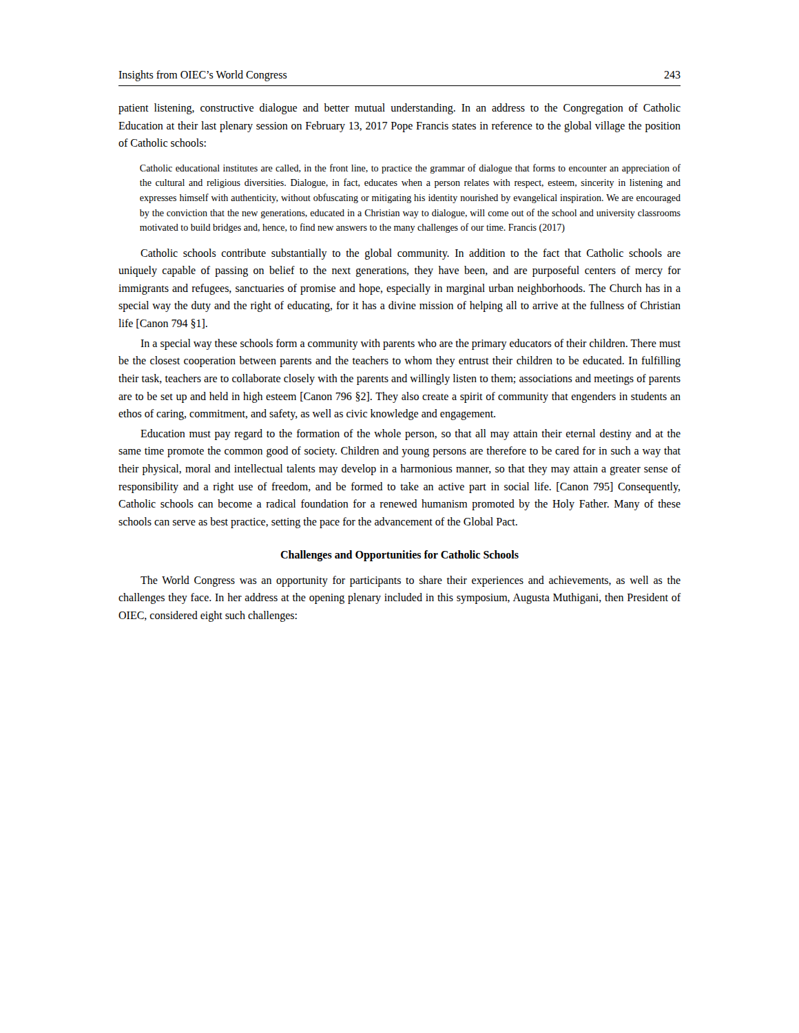Insights from OIEC’s World Congress 243
patient listening, constructive dialogue and better mutual understanding. In an address to the Congregation of Catholic Education at their last plenary session on February 13, 2017 Pope Francis states in reference to the global village the position of Catholic schools:
Catholic educational institutes are called, in the front line, to practice the grammar of dialogue that forms to encounter an appreciation of the cultural and religious diversities. Dialogue, in fact, educates when a person relates with respect, esteem, sincerity in listening and expresses himself with authenticity, without obfuscating or mitigating his identity nourished by evangelical inspiration. We are encouraged by the conviction that the new generations, educated in a Christian way to dialogue, will come out of the school and university classrooms motivated to build bridges and, hence, to find new answers to the many challenges of our time. Francis (2017)
Catholic schools contribute substantially to the global community. In addition to the fact that Catholic schools are uniquely capable of passing on belief to the next generations, they have been, and are purposeful centers of mercy for immigrants and refugees, sanctuaries of promise and hope, especially in marginal urban neighborhoods. The Church has in a special way the duty and the right of educating, for it has a divine mission of helping all to arrive at the fullness of Christian life [Canon 794 §1].
In a special way these schools form a community with parents who are the primary educators of their children. There must be the closest cooperation between parents and the teachers to whom they entrust their children to be educated. In fulfilling their task, teachers are to collaborate closely with the parents and willingly listen to them; associations and meetings of parents are to be set up and held in high esteem [Canon 796 §2]. They also create a spirit of community that engenders in students an ethos of caring, commitment, and safety, as well as civic knowledge and engagement.
Education must pay regard to the formation of the whole person, so that all may attain their eternal destiny and at the same time promote the common good of society. Children and young persons are therefore to be cared for in such a way that their physical, moral and intellectual talents may develop in a harmonious manner, so that they may attain a greater sense of responsibility and a right use of freedom, and be formed to take an active part in social life. [Canon 795] Consequently, Catholic schools can become a radical foundation for a renewed humanism promoted by the Holy Father. Many of these schools can serve as best practice, setting the pace for the advancement of the Global Pact.
Challenges and Opportunities for Catholic Schools
The World Congress was an opportunity for participants to share their experiences and achievements, as well as the challenges they face. In her address at the opening plenary included in this symposium, Augusta Muthigani, then President of OIEC, considered eight such challenges: